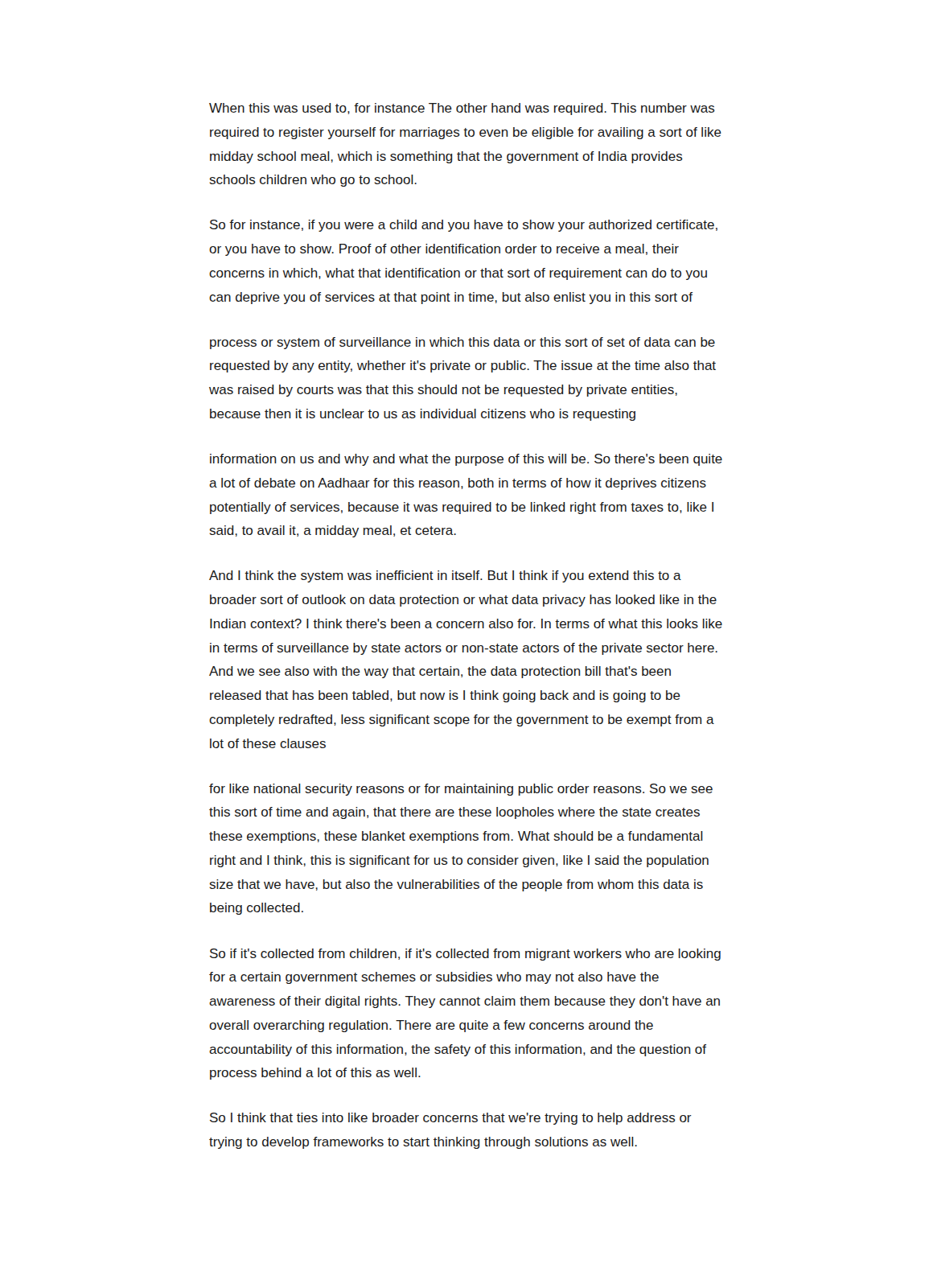When this was used to, for instance The other hand was required. This number was required to register yourself for marriages to even be eligible for availing a sort of like midday school meal, which is something that the government of India provides schools children who go to school.
So for instance, if you were a child and you have to show your authorized certificate, or you have to show. Proof of other identification order to receive a meal, their concerns in which, what that identification or that sort of requirement can do to you can deprive you of services at that point in time, but also enlist you in this sort of
process or system of surveillance in which this data or this sort of set of data can be requested by any entity, whether it's private or public. The issue at the time also that was raised by courts was that this should not be requested by private entities, because then it is unclear to us as individual citizens who is requesting
information on us and why and what the purpose of this will be. So there's been quite a lot of debate on Aadhaar for this reason, both in terms of how it deprives citizens potentially of services, because it was required to be linked right from taxes to, like I said, to avail it, a midday meal, et cetera.
And I think the system was inefficient in itself. But I think if you extend this to a broader sort of outlook on data protection or what data privacy has looked like in the Indian context? I think there's been a concern also for. In terms of what this looks like in terms of surveillance by state actors or non-state actors of the private sector here. And we see also with the way that certain, the data protection bill that's been released that has been tabled, but now is I think going back and is going to be completely redrafted, less significant scope for the government to be exempt from a lot of these clauses
for like national security reasons or for maintaining public order reasons. So we see this sort of time and again, that there are these loopholes where the state creates these exemptions, these blanket exemptions from. What should be a fundamental right and I think, this is significant for us to consider given, like I said the population size that we have, but also the vulnerabilities of the people from whom this data is being collected.
So if it's collected from children, if it's collected from migrant workers who are looking for a certain government schemes or subsidies who may not also have the awareness of their digital rights. They cannot claim them because they don't have an overall overarching regulation. There are quite a few concerns around the accountability of this information, the safety of this information, and the question of process behind a lot of this as well.
So I think that ties into like broader concerns that we're trying to help address or trying to develop frameworks to start thinking through solutions as well.